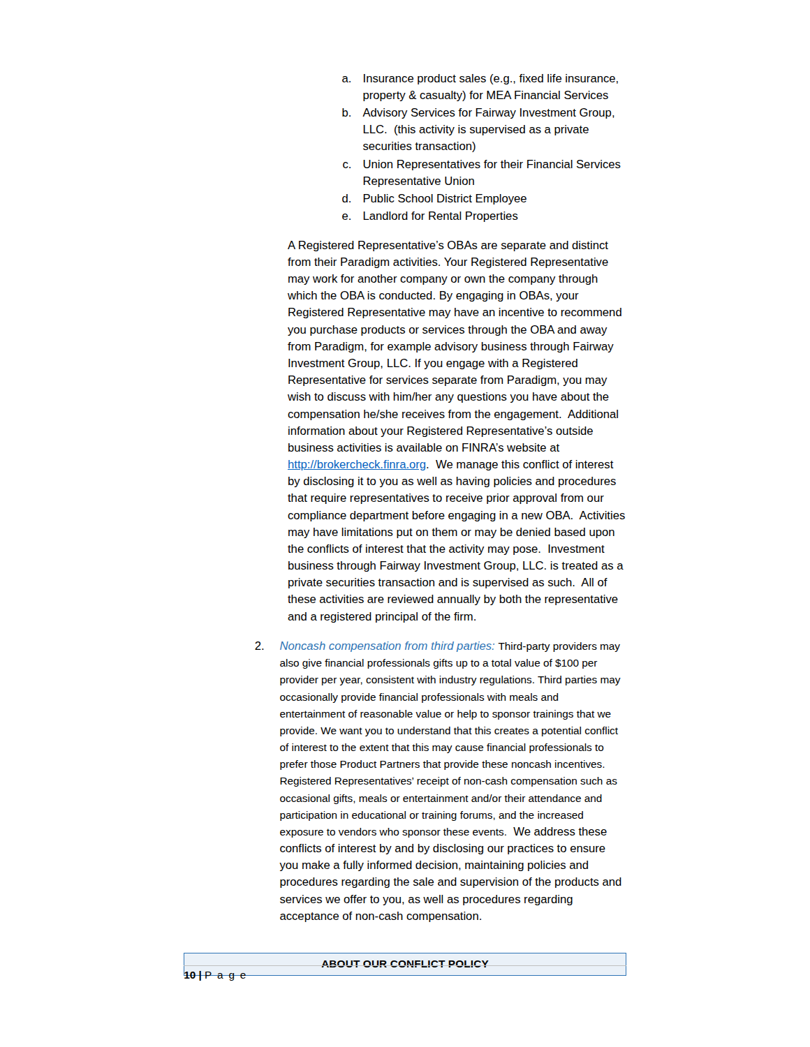Insurance product sales (e.g., fixed life insurance, property & casualty) for MEA Financial Services
Advisory Services for Fairway Investment Group, LLC. (this activity is supervised as a private securities transaction)
Union Representatives for their Financial Services Representative Union
Public School District Employee
Landlord for Rental Properties
A Registered Representative’s OBAs are separate and distinct from their Paradigm activities. Your Registered Representative may work for another company or own the company through which the OBA is conducted. By engaging in OBAs, your Registered Representative may have an incentive to recommend you purchase products or services through the OBA and away from Paradigm, for example advisory business through Fairway Investment Group, LLC. If you engage with a Registered Representative for services separate from Paradigm, you may wish to discuss with him/her any questions you have about the compensation he/she receives from the engagement. Additional information about your Registered Representative’s outside business activities is available on FINRA’s website at http://brokercheck.finra.org. We manage this conflict of interest by disclosing it to you as well as having policies and procedures that require representatives to receive prior approval from our compliance department before engaging in a new OBA. Activities may have limitations put on them or may be denied based upon the conflicts of interest that the activity may pose. Investment business through Fairway Investment Group, LLC. is treated as a private securities transaction and is supervised as such. All of these activities are reviewed annually by both the representative and a registered principal of the firm.
Noncash compensation from third parties: Third-party providers may also give financial professionals gifts up to a total value of $100 per provider per year, consistent with industry regulations. Third parties may occasionally provide financial professionals with meals and entertainment of reasonable value or help to sponsor trainings that we provide. We want you to understand that this creates a potential conflict of interest to the extent that this may cause financial professionals to prefer those Product Partners that provide these noncash incentives. Registered Representatives’ receipt of non-cash compensation such as occasional gifts, meals or entertainment and/or their attendance and participation in educational or training forums, and the increased exposure to vendors who sponsor these events. We address these conflicts of interest by and by disclosing our practices to ensure you make a fully informed decision, maintaining policies and procedures regarding the sale and supervision of the products and services we offer to you, as well as procedures regarding acceptance of non-cash compensation.
ABOUT OUR CONFLICT POLICY
10 | P a g e